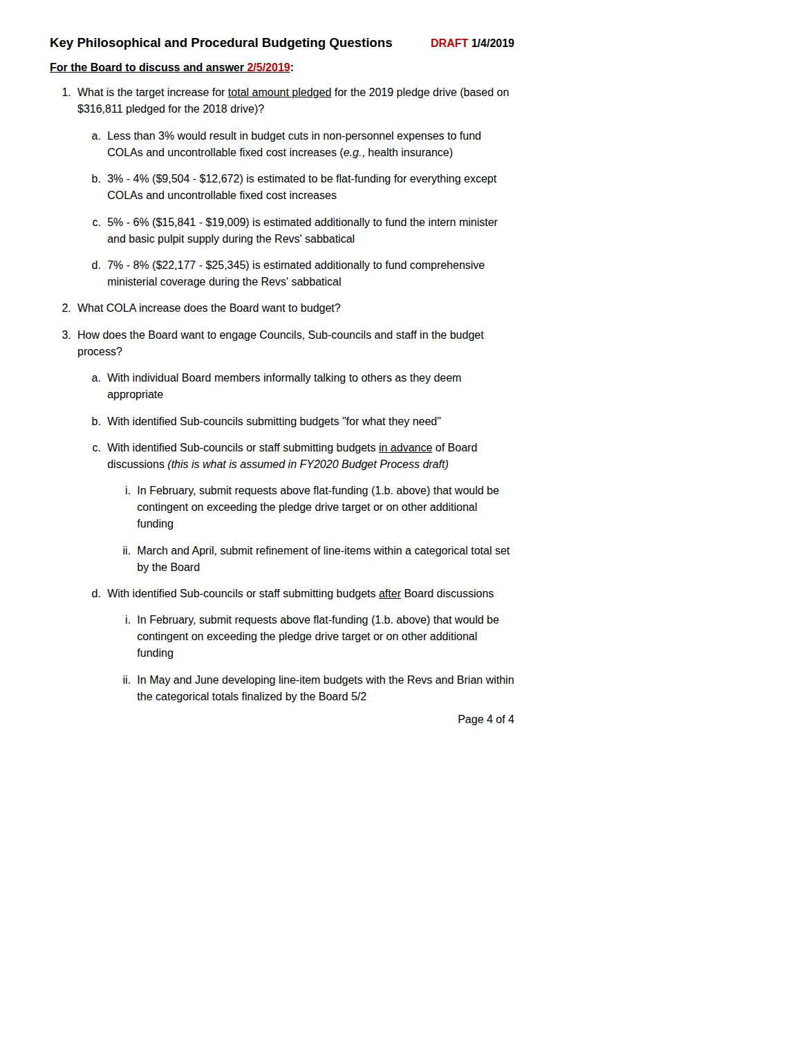Key Philosophical and Procedural Budgeting Questions
DRAFT 1/4/2019
For the Board to discuss and answer 2/5/2019:
What is the target increase for total amount pledged for the 2019 pledge drive (based on $316,811 pledged for the 2018 drive)?
Less than 3% would result in budget cuts in non-personnel expenses to fund COLAs and uncontrollable fixed cost increases (e.g., health insurance)
3% - 4% ($9,504 - $12,672) is estimated to be flat-funding for everything except COLAs and uncontrollable fixed cost increases
5% - 6% ($15,841 - $19,009) is estimated additionally to fund the intern minister and basic pulpit supply during the Revs' sabbatical
7% - 8% ($22,177 - $25,345) is estimated additionally to fund comprehensive ministerial coverage during the Revs' sabbatical
What COLA increase does the Board want to budget?
How does the Board want to engage Councils, Sub-councils and staff in the budget process?
With individual Board members informally talking to others as they deem appropriate
With identified Sub-councils submitting budgets "for what they need"
With identified Sub-councils or staff submitting budgets in advance of Board discussions (this is what is assumed in FY2020 Budget Process draft)
In February, submit requests above flat-funding (1.b. above) that would be contingent on exceeding the pledge drive target or on other additional funding
March and April, submit refinement of line-items within a categorical total set by the Board
With identified Sub-councils or staff submitting budgets after Board discussions
In February, submit requests above flat-funding (1.b. above) that would be contingent on exceeding the pledge drive target or on other additional funding
In May and June developing line-item budgets with the Revs and Brian within the categorical totals finalized by the Board 5/2
Page 4 of 4